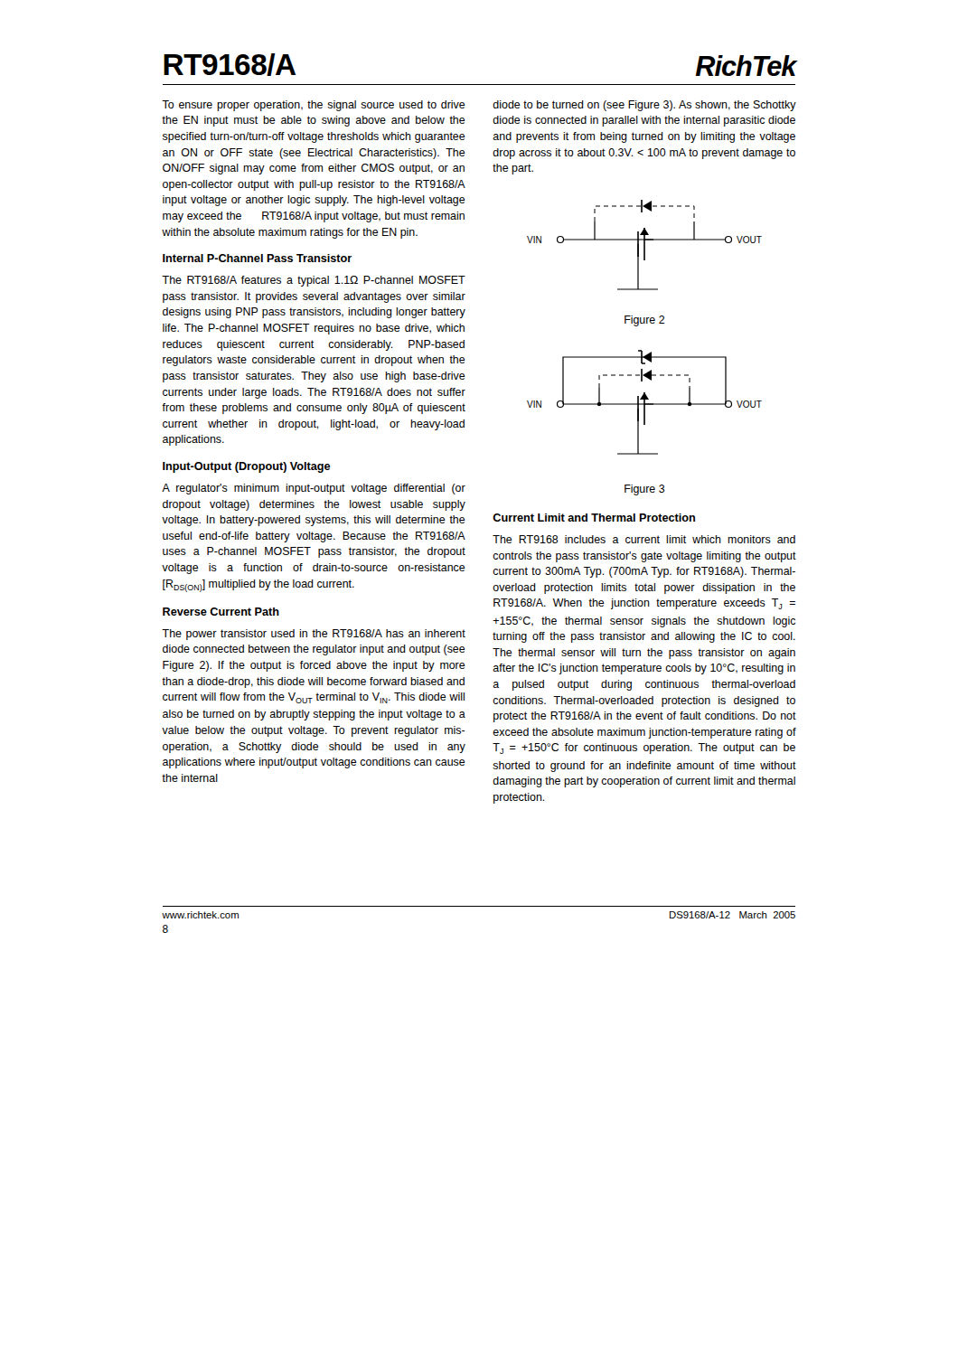RT9168/A
RichTek
To ensure proper operation, the signal source used to drive the EN input must be able to swing above and below the specified turn-on/turn-off voltage thresholds which guarantee an ON or OFF state (see Electrical Characteristics). The ON/OFF signal may come from either CMOS output, or an open-collector output with pull-up resistor to the RT9168/A input voltage or another logic supply. The high-level voltage may exceed the RT9168/A input voltage, but must remain within the absolute maximum ratings for the EN pin.
Internal P-Channel Pass Transistor
The RT9168/A features a typical 1.1Ω P-channel MOSFET pass transistor. It provides several advantages over similar designs using PNP pass transistors, including longer battery life. The P-channel MOSFET requires no base drive, which reduces quiescent current considerably. PNP-based regulators waste considerable current in dropout when the pass transistor saturates. They also use high base-drive currents under large loads. The RT9168/A does not suffer from these problems and consume only 80µA of quiescent current whether in dropout, light-load, or heavy-load applications.
Input-Output (Dropout) Voltage
A regulator's minimum input-output voltage differential (or dropout voltage) determines the lowest usable supply voltage. In battery-powered systems, this will determine the useful end-of-life battery voltage. Because the RT9168/A uses a P-channel MOSFET pass transistor, the dropout voltage is a function of drain-to-source on-resistance [RDS(ON)] multiplied by the load current.
Reverse Current Path
The power transistor used in the RT9168/A has an inherent diode connected between the regulator input and output (see Figure 2). If the output is forced above the input by more than a diode-drop, this diode will become forward biased and current will flow from the VOUT terminal to VIN. This diode will also be turned on by abruptly stepping the input voltage to a value below the output voltage. To prevent regulator mis-operation, a Schottky diode should be used in any applications where input/output voltage conditions can cause the internal
diode to be turned on (see Figure 3). As shown, the Schottky diode is connected in parallel with the internal parasitic diode and prevents it from being turned on by limiting the voltage drop across it to about 0.3V. < 100 mA to prevent damage to the part.
VIN VOUT
Figure 2
VIN VOUT
Figure 3
Current Limit and Thermal Protection
The RT9168 includes a current limit which monitors and controls the pass transistor's gate voltage limiting the output current to 300mA Typ. (700mA Typ. for RT9168A). Thermal-overload protection limits total power dissipation in the RT9168/A. When the junction temperature exceeds TJ = +155°C, the thermal sensor signals the shutdown logic turning off the pass transistor and allowing the IC to cool. The thermal sensor will turn the pass transistor on again after the IC's junction temperature cools by 10°C, resulting in a pulsed output during continuous thermal-overload conditions. Thermal-overloaded protection is designed to protect the RT9168/A in the event of fault conditions. Do not exceed the absolute maximum junction-temperature rating of TJ = +150°C for continuous operation. The output can be shorted to ground for an indefinite amount of time without damaging the part by cooperation of current limit and thermal protection.
www.richtek.com
DS9168/A-12 March 2005
8